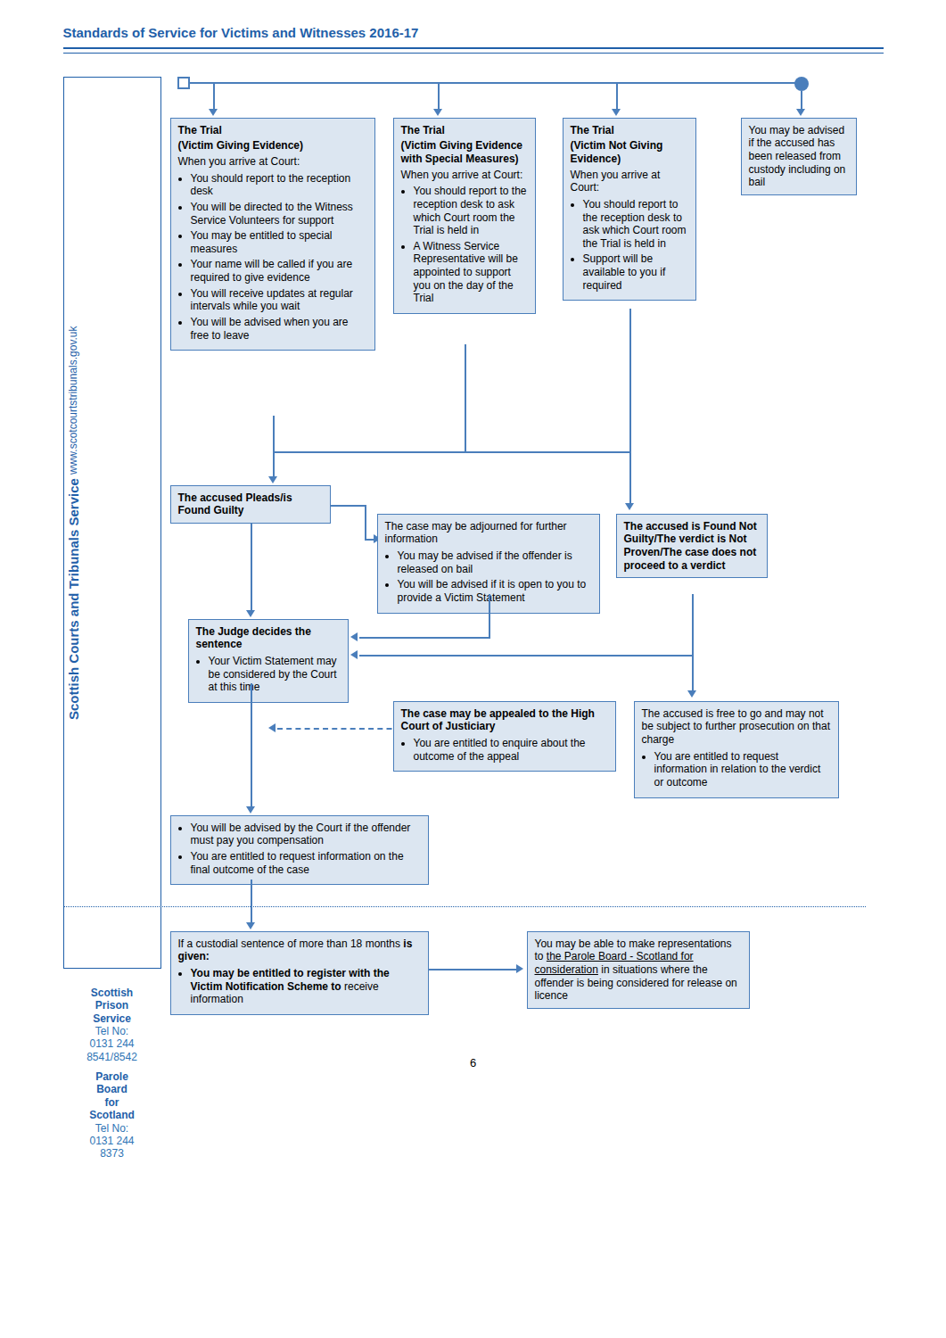Standards of Service for Victims and Witnesses 2016-17
Scottish Courts and Tribunals Service www.scotcourtstribunals.gov.uk
Scottish
Prison
Service
Tel No:
0131 244
8541/8542
Parole
Board
for
Scotland
Tel No:
0131 244
8373
The Trial
(Victim Giving Evidence)
When you arrive at Court:
You should report to the reception desk
You will be directed to the Witness Service Volunteers for support
You may be entitled to special measures
Your name will be called if you are required to give evidence
You will receive updates at regular intervals while you wait
You will be advised when you are free to leave
The Trial
(Victim Giving Evidence with Special Measures)
When you arrive at Court:
You should report to the reception desk to ask which Court room the Trial is held in
A Witness Service Representative will be appointed to support you on the day of the Trial
The Trial
(Victim Not Giving Evidence)
When you arrive at Court:
You should report to the reception desk to ask which Court room the Trial is held in
Support will be available to you if required
You may be advised if the accused has been released from custody including on bail
The accused Pleads/is Found Guilty
The case may be adjourned for further information
You may be advised if the offender is released on bail
You will be advised if it is open to you to provide a Victim Statement
The accused is Found Not Guilty/The verdict is Not Proven/The case does not proceed to a verdict
The Judge decides the sentence
Your Victim Statement may be considered by the Court at this time
The case may be appealed to the High Court of Justiciary
You are entitled to enquire about the outcome of the appeal
The accused is free to go and may not be subject to further prosecution on that charge
You are entitled to request information in relation to the verdict or outcome
You will be advised by the Court if the offender must pay you compensation
You are entitled to request information on the final outcome of the case
If a custodial sentence of more than 18 months is given:
You may be entitled to register with the Victim Notification Scheme to receive information
You may be able to make representations to the Parole Board - Scotland for consideration in situations where the offender is being considered for release on licence
6